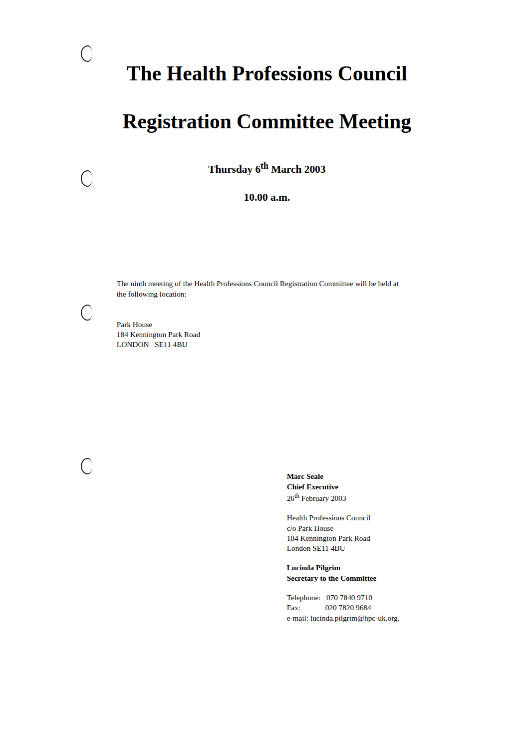The Health Professions Council
Registration Committee Meeting
Thursday 6th March 2003
10.00 a.m.
The ninth meeting of the Health Professions Council Registration Committee will be held at the following location:
Park House
184 Kennington Park Road
LONDON SE11 4BU
Marc Seale
Chief Executive
26th February 2003
Health Professions Council
c/o Park House
184 Kennington Park Road
London SE11 4BU
Lucinda Pilgrim
Secretary to the Committee
Telephone: 070 7840 9710
Fax: 020 7820 9684
e-mail: lucinda.pilgrim@hpc-uk.org.